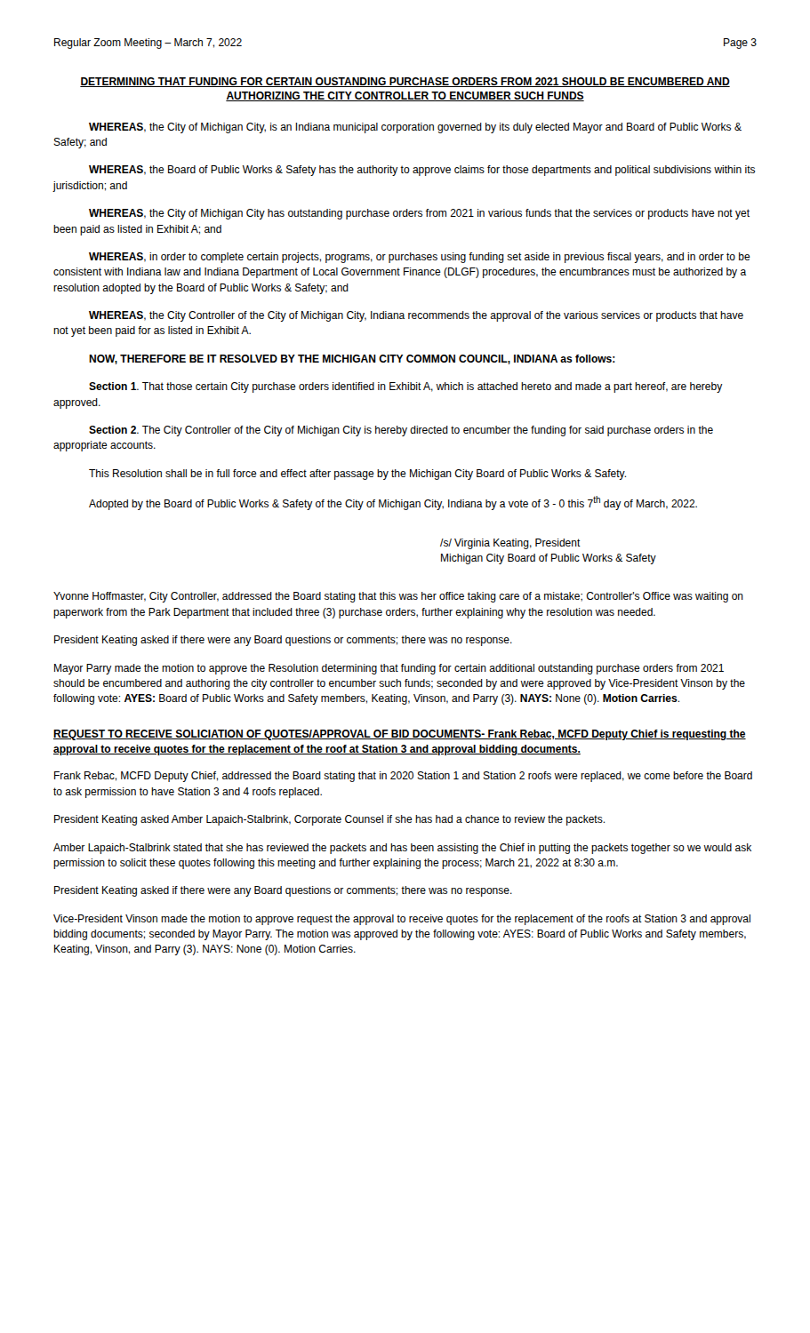Regular Zoom Meeting – March 7, 2022 Page 3
Determining that Funding for Certain Oustanding Purchase Orders from 2021 Should be Encumbered and Authorizing the City Controller to Encumber Such Funds
WHEREAS, the City of Michigan City, is an Indiana municipal corporation governed by its duly elected Mayor and Board of Public Works & Safety; and
WHEREAS, the Board of Public Works & Safety has the authority to approve claims for those departments and political subdivisions within its jurisdiction; and
WHEREAS, the City of Michigan City has outstanding purchase orders from 2021 in various funds that the services or products have not yet been paid as listed in Exhibit A; and
WHEREAS, in order to complete certain projects, programs, or purchases using funding set aside in previous fiscal years, and in order to be consistent with Indiana law and Indiana Department of Local Government Finance (DLGF) procedures, the encumbrances must be authorized by a resolution adopted by the Board of Public Works & Safety; and
WHEREAS, the City Controller of the City of Michigan City, Indiana recommends the approval of the various services or products that have not yet been paid for as listed in Exhibit A.
NOW, THEREFORE BE IT RESOLVED BY THE MICHIGAN CITY COMMON COUNCIL, INDIANA as follows:
Section 1. That those certain City purchase orders identified in Exhibit A, which is attached hereto and made a part hereof, are hereby approved.
Section 2. The City Controller of the City of Michigan City is hereby directed to encumber the funding for said purchase orders in the appropriate accounts.
This Resolution shall be in full force and effect after passage by the Michigan City Board of Public Works & Safety.
Adopted by the Board of Public Works & Safety of the City of Michigan City, Indiana by a vote of 3 - 0 this 7th day of March, 2022.
/s/ Virginia Keating, President
Michigan City Board of Public Works & Safety
Yvonne Hoffmaster, City Controller, addressed the Board stating that this was her office taking care of a mistake; Controller's Office was waiting on paperwork from the Park Department that included three (3) purchase orders, further explaining why the resolution was needed.
President Keating asked if there were any Board questions or comments; there was no response.
Mayor Parry made the motion to approve the Resolution determining that funding for certain additional outstanding purchase orders from 2021 should be encumbered and authoring the city controller to encumber such funds; seconded by and were approved by Vice-President Vinson by the following vote: AYES: Board of Public Works and Safety members, Keating, Vinson, and Parry (3). NAYS: None (0). Motion Carries.
REQUEST TO RECEIVE SOLICIATION OF QUOTES/APPROVAL OF BID DOCUMENTS- Frank Rebac, MCFD Deputy Chief is requesting the approval to receive quotes for the replacement of the roof at Station 3 and approval bidding documents.
Frank Rebac, MCFD Deputy Chief, addressed the Board stating that in 2020 Station 1 and Station 2 roofs were replaced, we come before the Board to ask permission to have Station 3 and 4 roofs replaced.
President Keating asked Amber Lapaich-Stalbrink, Corporate Counsel if she has had a chance to review the packets.
Amber Lapaich-Stalbrink stated that she has reviewed the packets and has been assisting the Chief in putting the packets together so we would ask permission to solicit these quotes following this meeting and further explaining the process; March 21, 2022 at 8:30 a.m.
President Keating asked if there were any Board questions or comments; there was no response.
Vice-President Vinson made the motion to approve request the approval to receive quotes for the replacement of the roofs at Station 3 and approval bidding documents; seconded by Mayor Parry. The motion was approved by the following vote: AYES: Board of Public Works and Safety members, Keating, Vinson, and Parry (3). NAYS: None (0). Motion Carries.